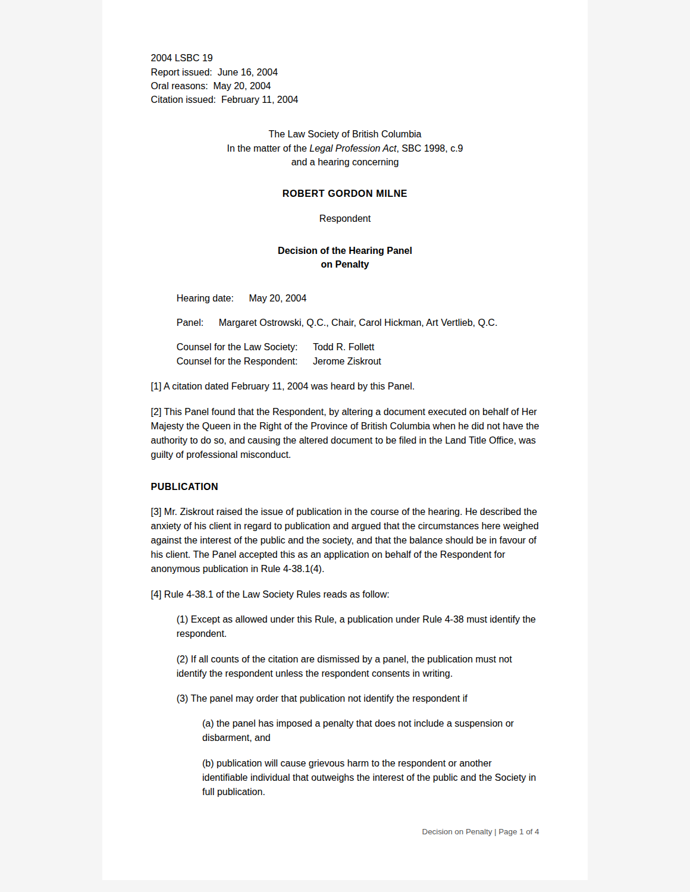2004 LSBC 19
Report issued: June 16, 2004
Oral reasons: May 20, 2004
Citation issued: February 11, 2004
The Law Society of British Columbia
In the matter of the Legal Profession Act, SBC 1998, c.9
and a hearing concerning
ROBERT GORDON MILNE
Respondent
Decision of the Hearing Panel
on Penalty
Hearing date: May 20, 2004
Panel: Margaret Ostrowski, Q.C., Chair, Carol Hickman, Art Vertlieb, Q.C.
Counsel for the Law Society: Todd R. Follett
Counsel for the Respondent: Jerome Ziskrout
[1] A citation dated February 11, 2004 was heard by this Panel.
[2] This Panel found that the Respondent, by altering a document executed on behalf of Her Majesty the Queen in the Right of the Province of British Columbia when he did not have the authority to do so, and causing the altered document to be filed in the Land Title Office, was guilty of professional misconduct.
PUBLICATION
[3] Mr. Ziskrout raised the issue of publication in the course of the hearing. He described the anxiety of his client in regard to publication and argued that the circumstances here weighed against the interest of the public and the society, and that the balance should be in favour of his client. The Panel accepted this as an application on behalf of the Respondent for anonymous publication in Rule 4-38.1(4).
[4] Rule 4-38.1 of the Law Society Rules reads as follow:
(1) Except as allowed under this Rule, a publication under Rule 4-38 must identify the respondent.
(2) If all counts of the citation are dismissed by a panel, the publication must not identify the respondent unless the respondent consents in writing.
(3) The panel may order that publication not identify the respondent if
(a) the panel has imposed a penalty that does not include a suspension or disbarment, and
(b) publication will cause grievous harm to the respondent or another identifiable individual that outweighs the interest of the public and the Society in full publication.
Decision on Penalty | Page 1 of 4